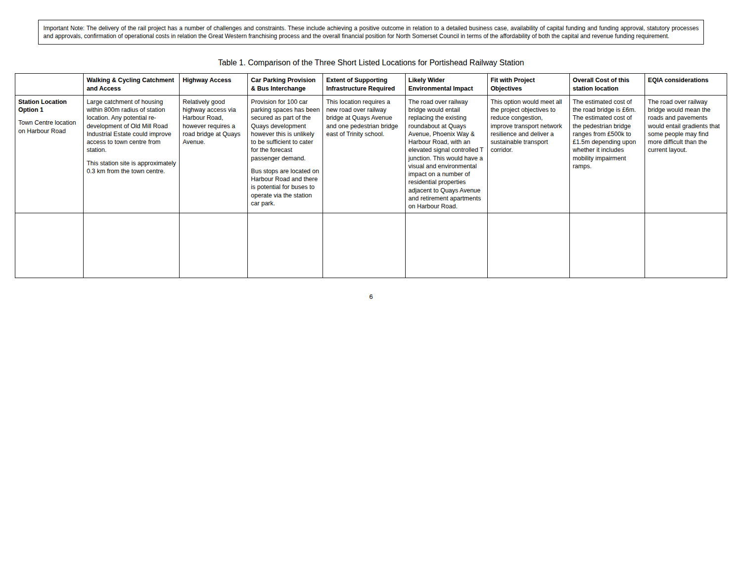Important Note: The delivery of the rail project has a number of challenges and constraints. These include achieving a positive outcome in relation to a detailed business case, availability of capital funding and funding approval, statutory processes and approvals, confirmation of operational costs in relation the Great Western franchising process and the overall financial position for North Somerset Council in terms of the affordability of both the capital and revenue funding requirement.
Table 1. Comparison of the Three Short Listed Locations for Portishead Railway Station
| | Walking & Cycling Catchment and Access | Highway Access | Car Parking Provision & Bus Interchange | Extent of Supporting Infrastructure Required | Likely Wider Environmental Impact | Fit with Project Objectives | Overall Cost of this station location | EQIA considerations |
| --- | --- | --- | --- | --- | --- | --- | --- | --- |
| Station Location Option 1 Town Centre location on Harbour Road | Large catchment of housing within 800m radius of station location. Any potential re-development of Old Mill Road Industrial Estate could improve access to town centre from station. This station site is approximately 0.3 km from the town centre. | Relatively good highway access via Harbour Road, however requires a road bridge at Quays Avenue. | Provision for 100 car parking spaces has been secured as part of the Quays development however this is unlikely to be sufficient to cater for the forecast passenger demand. Bus stops are located on Harbour Road and there is potential for buses to operate via the station car park. | This location requires a new road over railway bridge at Quays Avenue and one pedestrian bridge east of Trinity school. | The road over railway bridge would entail replacing the existing roundabout at Quays Avenue, Phoenix Way & Harbour Road, with an elevated signal controlled T junction. This would have a visual and environmental impact on a number of residential properties adjacent to Quays Avenue and retirement apartments on Harbour Road. | This option would meet all the project objectives to reduce congestion, improve transport network resilience and deliver a sustainable transport corridor. | The estimated cost of the road bridge is £6m. The estimated cost of the pedestrian bridge ranges from £500k to £1.5m depending upon whether it includes mobility impairment ramps. | The road over railway bridge would mean the roads and pavements would entail gradients that some people may find more difficult than the current layout. |
6